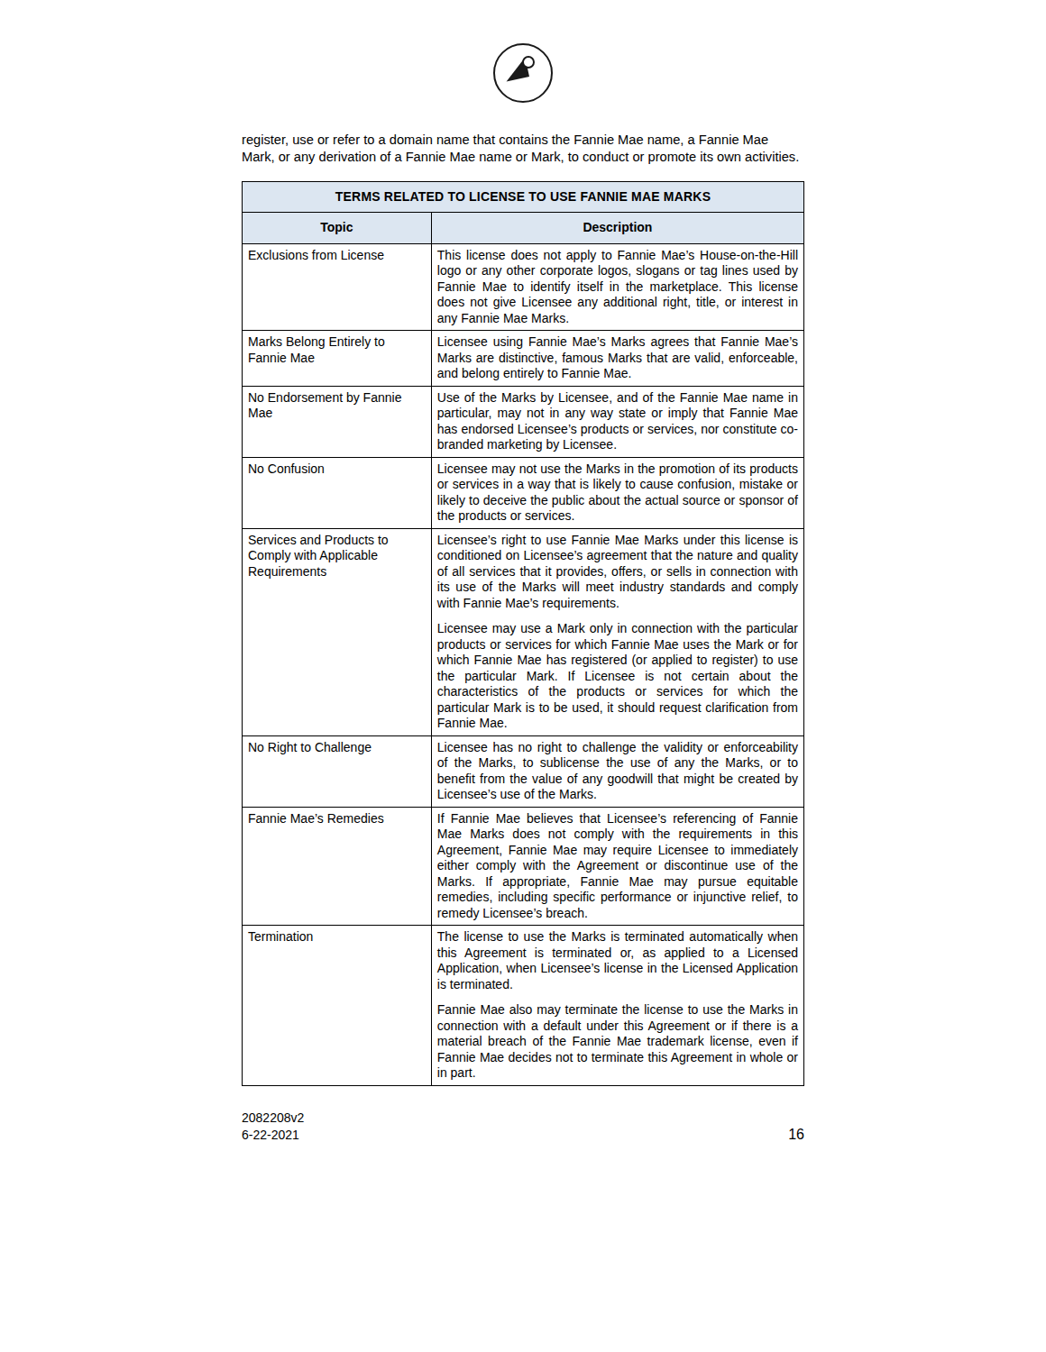register, use or refer to a domain name that contains the Fannie Mae name, a Fannie Mae Mark, or any derivation of a Fannie Mae name or Mark, to conduct or promote its own activities.
| TERMS RELATED TO LICENSE TO USE FANNIE MAE MARKS |
| --- |
| Topic | Description |
| Exclusions from License | This license does not apply to Fannie Mae’s House-on-the-Hill logo or any other corporate logos, slogans or tag lines used by Fannie Mae to identify itself in the marketplace. This license does not give Licensee any additional right, title, or interest in any Fannie Mae Marks. |
| Marks Belong Entirely to Fannie Mae | Licensee using Fannie Mae’s Marks agrees that Fannie Mae’s Marks are distinctive, famous Marks that are valid, enforceable, and belong entirely to Fannie Mae. |
| No Endorsement by Fannie Mae | Use of the Marks by Licensee, and of the Fannie Mae name in particular, may not in any way state or imply that Fannie Mae has endorsed Licensee’s products or services, nor constitute co-branded marketing by Licensee. |
| No Confusion | Licensee may not use the Marks in the promotion of its products or services in a way that is likely to cause confusion, mistake or likely to deceive the public about the actual source or sponsor of the products or services. |
| Services and Products to Comply with Applicable Requirements | Licensee’s right to use Fannie Mae Marks under this license is conditioned on Licensee’s agreement that the nature and quality of all services that it provides, offers, or sells in connection with its use of the Marks will meet industry standards and comply with Fannie Mae’s requirements. Licensee may use a Mark only in connection with the particular products or services for which Fannie Mae uses the Mark or for which Fannie Mae has registered (or applied to register) to use the particular Mark. If Licensee is not certain about the characteristics of the products or services for which the particular Mark is to be used, it should request clarification from Fannie Mae. |
| No Right to Challenge | Licensee has no right to challenge the validity or enforceability of the Marks, to sublicense the use of any the Marks, or to benefit from the value of any goodwill that might be created by Licensee’s use of the Marks. |
| Fannie Mae’s Remedies | If Fannie Mae believes that Licensee’s referencing of Fannie Mae Marks does not comply with the requirements in this Agreement, Fannie Mae may require Licensee to immediately either comply with the Agreement or discontinue use of the Marks. If appropriate, Fannie Mae may pursue equitable remedies, including specific performance or injunctive relief, to remedy Licensee’s breach. |
| Termination | The license to use the Marks is terminated automatically when this Agreement is terminated or, as applied to a Licensed Application, when Licensee’s license in the Licensed Application is terminated. Fannie Mae also may terminate the license to use the Marks in connection with a default under this Agreement or if there is a material breach of the Fannie Mae trademark license, even if Fannie Mae decides not to terminate this Agreement in whole or in part. |
2082208v2
6-22-2021
16